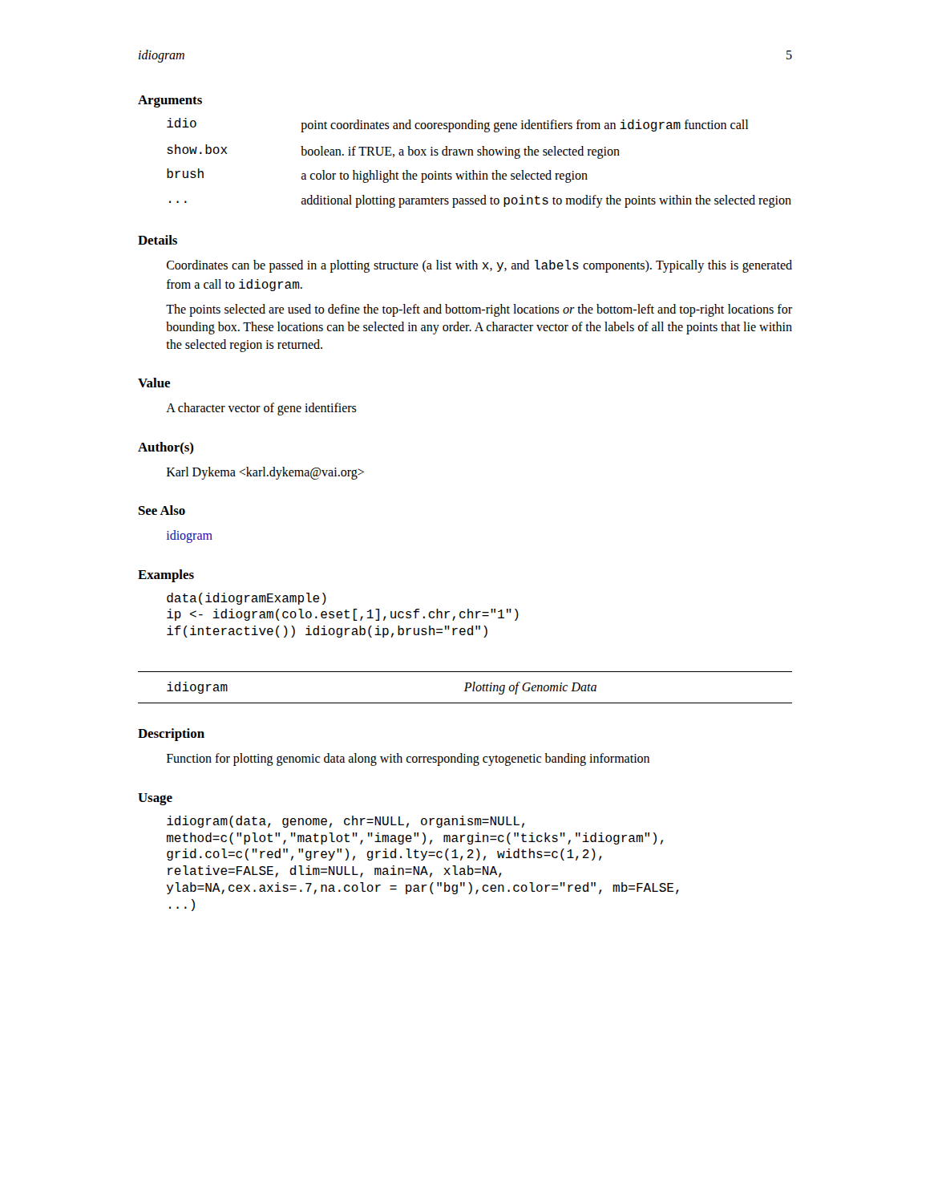idiogram 5
Arguments
idio
point coordinates and cooresponding gene identifiers from an idiogram function call
show.box
boolean. if TRUE, a box is drawn showing the selected region
brush
a color to highlight the points within the selected region
...
additional plotting paramters passed to points to modify the points within the selected region
Details
Coordinates can be passed in a plotting structure (a list with x, y, and labels components). Typically this is generated from a call to idiogram.
The points selected are used to define the top-left and bottom-right locations or the bottom-left and top-right locations for bounding box. These locations can be selected in any order. A character vector of the labels of all the points that lie within the selected region is returned.
Value
A character vector of gene identifiers
Author(s)
Karl Dykema <karl.dykema@vai.org>
See Also
idiogram
Examples
data(idiogramExample)
ip <- idiogram(colo.eset[,1],ucsf.chr,chr="1")
if(interactive()) idiograb(ip,brush="red")
idiogram Plotting of Genomic Data
Description
Function for plotting genomic data along with corresponding cytogenetic banding information
Usage
idiogram(data, genome, chr=NULL, organism=NULL,
method=c("plot","matplot","image"), margin=c("ticks","idiogram"),
grid.col=c("red","grey"), grid.lty=c(1,2), widths=c(1,2),
relative=FALSE, dlim=NULL, main=NA, xlab=NA,
ylab=NA,cex.axis=.7,na.color = par("bg"),cen.color="red", mb=FALSE,
...)